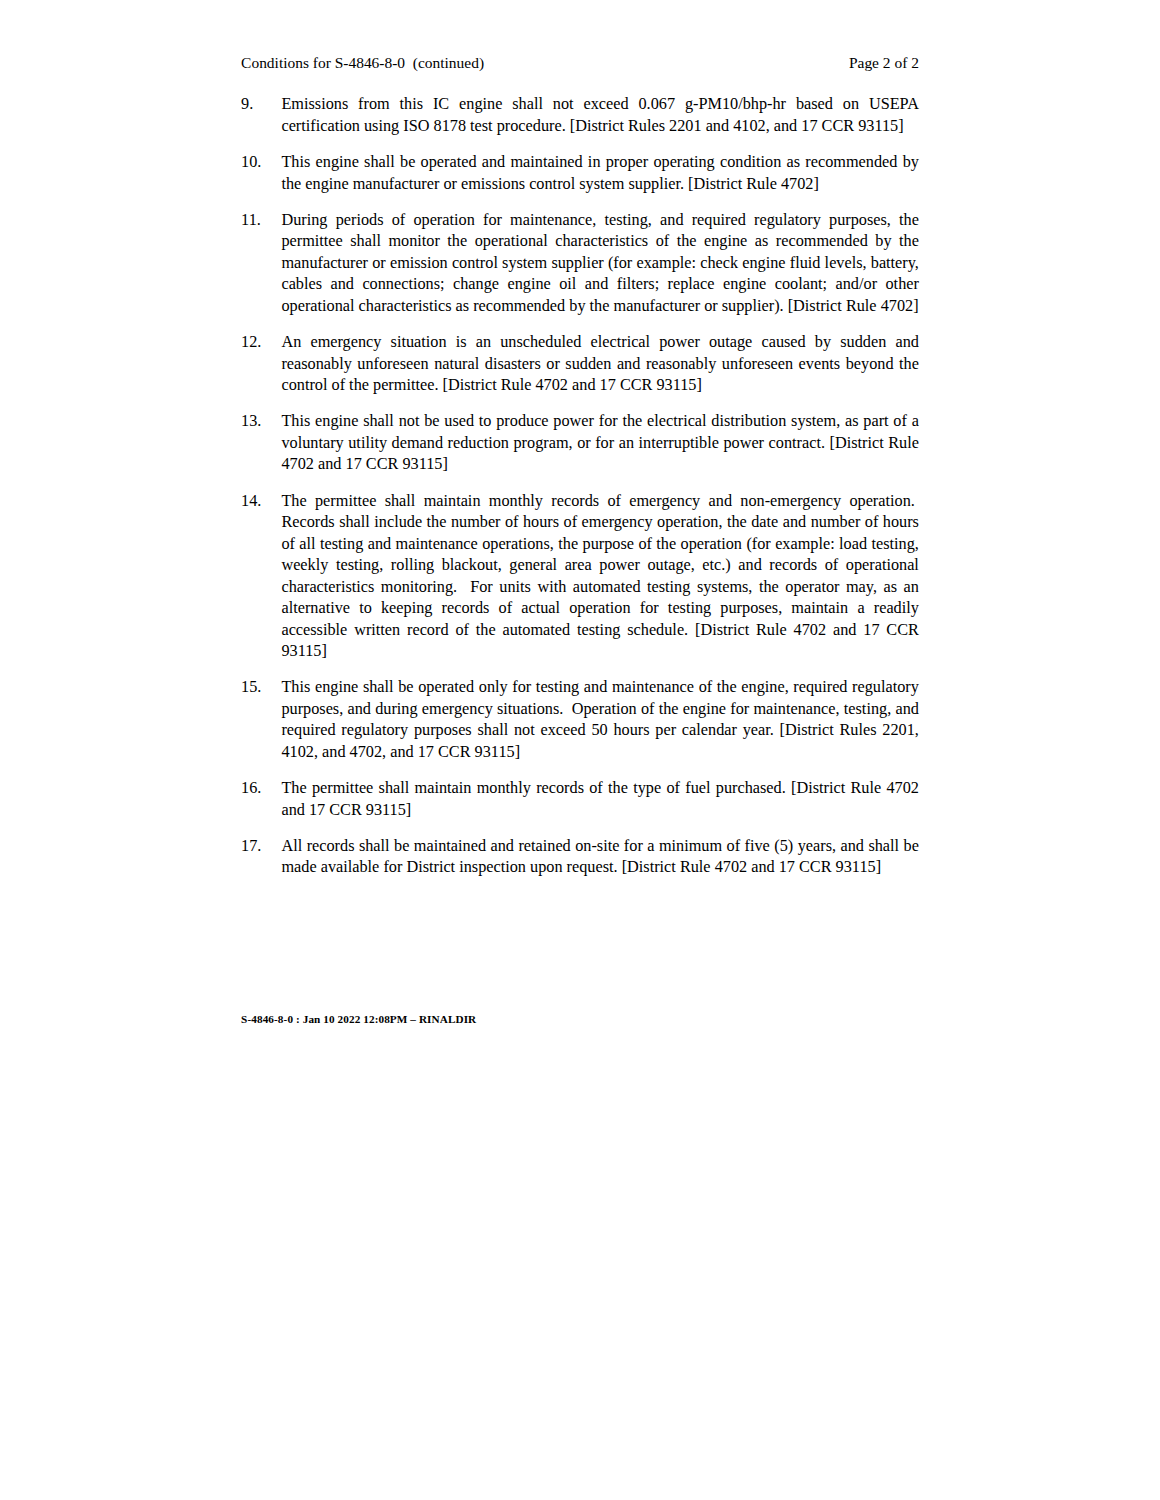Conditions for S-4846-8-0 (continued)
Page 2 of 2
9. Emissions from this IC engine shall not exceed 0.067 g-PM10/bhp-hr based on USEPA certification using ISO 8178 test procedure. [District Rules 2201 and 4102, and 17 CCR 93115]
10. This engine shall be operated and maintained in proper operating condition as recommended by the engine manufacturer or emissions control system supplier. [District Rule 4702]
11. During periods of operation for maintenance, testing, and required regulatory purposes, the permittee shall monitor the operational characteristics of the engine as recommended by the manufacturer or emission control system supplier (for example: check engine fluid levels, battery, cables and connections; change engine oil and filters; replace engine coolant; and/or other operational characteristics as recommended by the manufacturer or supplier). [District Rule 4702]
12. An emergency situation is an unscheduled electrical power outage caused by sudden and reasonably unforeseen natural disasters or sudden and reasonably unforeseen events beyond the control of the permittee. [District Rule 4702 and 17 CCR 93115]
13. This engine shall not be used to produce power for the electrical distribution system, as part of a voluntary utility demand reduction program, or for an interruptible power contract. [District Rule 4702 and 17 CCR 93115]
14. The permittee shall maintain monthly records of emergency and non-emergency operation. Records shall include the number of hours of emergency operation, the date and number of hours of all testing and maintenance operations, the purpose of the operation (for example: load testing, weekly testing, rolling blackout, general area power outage, etc.) and records of operational characteristics monitoring. For units with automated testing systems, the operator may, as an alternative to keeping records of actual operation for testing purposes, maintain a readily accessible written record of the automated testing schedule. [District Rule 4702 and 17 CCR 93115]
15. This engine shall be operated only for testing and maintenance of the engine, required regulatory purposes, and during emergency situations. Operation of the engine for maintenance, testing, and required regulatory purposes shall not exceed 50 hours per calendar year. [District Rules 2201, 4102, and 4702, and 17 CCR 93115]
16. The permittee shall maintain monthly records of the type of fuel purchased. [District Rule 4702 and 17 CCR 93115]
17. All records shall be maintained and retained on-site for a minimum of five (5) years, and shall be made available for District inspection upon request. [District Rule 4702 and 17 CCR 93115]
S-4846-8-0 : Jan 10 2022 12:08PM – RINALDIR